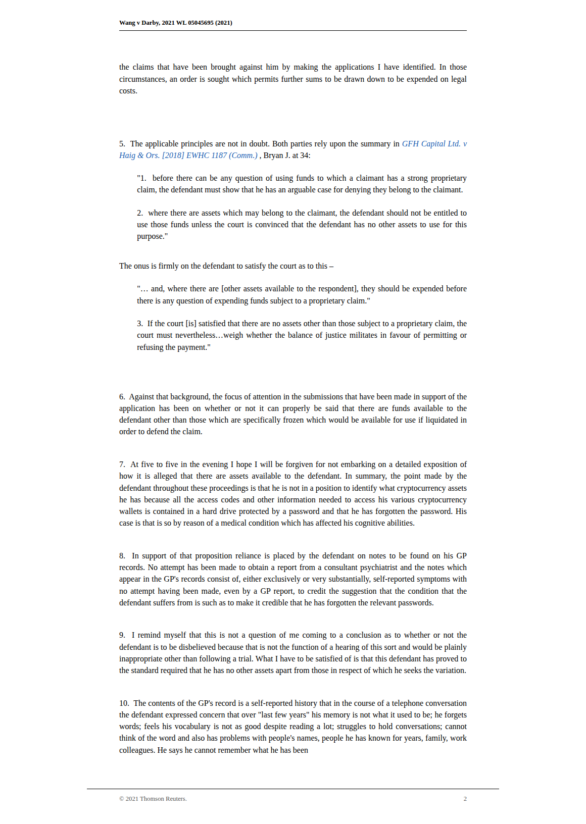Wang v Darby, 2021 WL 05045695 (2021)
the claims that have been brought against him by making the applications I have identified. In those circumstances, an order is sought which permits further sums to be drawn down to be expended on legal costs.
5. The applicable principles are not in doubt. Both parties rely upon the summary in GFH Capital Ltd. v Haig & Ors. [2018] EWHC 1187 (Comm.) , Bryan J. at 34:
"1. before there can be any question of using funds to which a claimant has a strong proprietary claim, the defendant must show that he has an arguable case for denying they belong to the claimant.
2. where there are assets which may belong to the claimant, the defendant should not be entitled to use those funds unless the court is convinced that the defendant has no other assets to use for this purpose."
The onus is firmly on the defendant to satisfy the court as to this –
"… and, where there are [other assets available to the respondent], they should be expended before there is any question of expending funds subject to a proprietary claim."
3. If the court [is] satisfied that there are no assets other than those subject to a proprietary claim, the court must nevertheless…weigh whether the balance of justice militates in favour of permitting or refusing the payment."
6. Against that background, the focus of attention in the submissions that have been made in support of the application has been on whether or not it can properly be said that there are funds available to the defendant other than those which are specifically frozen which would be available for use if liquidated in order to defend the claim.
7. At five to five in the evening I hope I will be forgiven for not embarking on a detailed exposition of how it is alleged that there are assets available to the defendant. In summary, the point made by the defendant throughout these proceedings is that he is not in a position to identify what cryptocurrency assets he has because all the access codes and other information needed to access his various cryptocurrency wallets is contained in a hard drive protected by a password and that he has forgotten the password. His case is that is so by reason of a medical condition which has affected his cognitive abilities.
8. In support of that proposition reliance is placed by the defendant on notes to be found on his GP records. No attempt has been made to obtain a report from a consultant psychiatrist and the notes which appear in the GP's records consist of, either exclusively or very substantially, self-reported symptoms with no attempt having been made, even by a GP report, to credit the suggestion that the condition that the defendant suffers from is such as to make it credible that he has forgotten the relevant passwords.
9. I remind myself that this is not a question of me coming to a conclusion as to whether or not the defendant is to be disbelieved because that is not the function of a hearing of this sort and would be plainly inappropriate other than following a trial. What I have to be satisfied of is that this defendant has proved to the standard required that he has no other assets apart from those in respect of which he seeks the variation.
10. The contents of the GP's record is a self-reported history that in the course of a telephone conversation the defendant expressed concern that over "last few years" his memory is not what it used to be; he forgets words; feels his vocabulary is not as good despite reading a lot; struggles to hold conversations; cannot think of the word and also has problems with people's names, people he has known for years, family, work colleagues. He says he cannot remember what he has been
© 2021 Thomson Reuters. 2